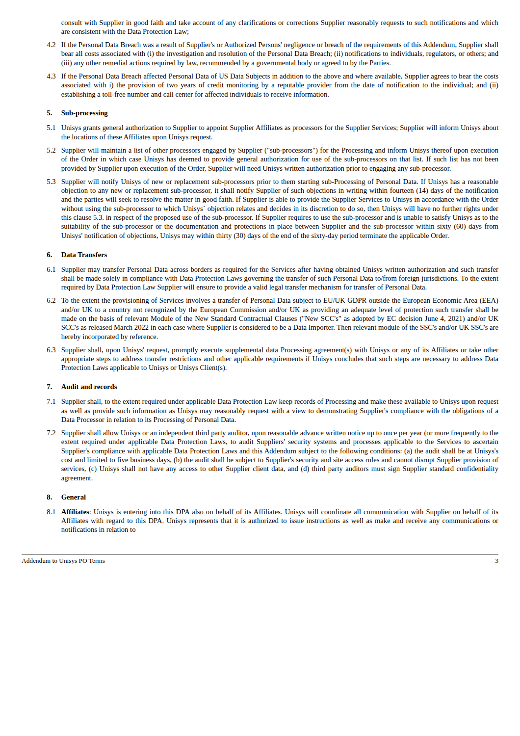consult with Supplier in good faith and take account of any clarifications or corrections Supplier reasonably requests to such notifications and which are consistent with the Data Protection Law;
4.2
If the Personal Data Breach was a result of Supplier's or Authorized Persons' negligence or breach of the requirements of this Addendum, Supplier shall bear all costs associated with (i) the investigation and resolution of the Personal Data Breach; (ii) notifications to individuals, regulators, or others; and (iii) any other remedial actions required by law, recommended by a governmental body or agreed to by the Parties.
4.3
If the Personal Data Breach affected Personal Data of US Data Subjects in addition to the above and where available, Supplier agrees to bear the costs associated with i) the provision of two years of credit monitoring by a reputable provider from the date of notification to the individual; and (ii) establishing a toll-free number and call center for affected individuals to receive information.
5. Sub-processing
5.1
Unisys grants general authorization to Supplier to appoint Supplier Affiliates as processors for the Supplier Services; Supplier will inform Unisys about the locations of these Affiliates upon Unisys request.
5.2
Supplier will maintain a list of other processors engaged by Supplier ("sub-processors") for the Processing and inform Unisys thereof upon execution of the Order in which case Unisys has deemed to provide general authorization for use of the sub-processors on that list. If such list has not been provided by Supplier upon execution of the Order, Supplier will need Unisys written authorization prior to engaging any sub-processor.
5.3
Supplier will notify Unisys of new or replacement sub-processors prior to them starting sub-Processing of Personal Data. If Unisys has a reasonable objection to any new or replacement sub-processor, it shall notify Supplier of such objections in writing within fourteen (14) days of the notification and the parties will seek to resolve the matter in good faith. If Supplier is able to provide the Supplier Services to Unisys in accordance with the Order without using the sub-processor to which Unisys´ objection relates and decides in its discretion to do so, then Unisys will have no further rights under this clause 5.3. in respect of the proposed use of the sub-processor. If Supplier requires to use the sub-processor and is unable to satisfy Unisys as to the suitability of the sub-processor or the documentation and protections in place between Supplier and the sub-processor within sixty (60) days from Unisys' notification of objections, Unisys may within thirty (30) days of the end of the sixty-day period terminate the applicable Order.
6. Data Transfers
6.1
Supplier may transfer Personal Data across borders as required for the Services after having obtained Unisys written authorization and such transfer shall be made solely in compliance with Data Protection Laws governing the transfer of such Personal Data to/from foreign jurisdictions. To the extent required by Data Protection Law Supplier will ensure to provide a valid legal transfer mechanism for transfer of Personal Data.
6.2
To the extent the provisioning of Services involves a transfer of Personal Data subject to EU/UK GDPR outside the European Economic Area (EEA) and/or UK to a country not recognized by the European Commission and/or UK as providing an adequate level of protection such transfer shall be made on the basis of relevant Module of the New Standard Contractual Clauses ("New SCC's" as adopted by EC decision June 4, 2021) and/or UK SCC's as released March 2022 in each case where Supplier is considered to be a Data Importer. Then relevant module of the SSC's and/or UK SSC's are hereby incorporated by reference.
6.3
Supplier shall, upon Unisys' request, promptly execute supplemental data Processing agreement(s) with Unisys or any of its Affiliates or take other appropriate steps to address transfer restrictions and other applicable requirements if Unisys concludes that such steps are necessary to address Data Protection Laws applicable to Unisys or Unisys Client(s).
7. Audit and records
7.1
Supplier shall, to the extent required under applicable Data Protection Law keep records of Processing and make these available to Unisys upon request as well as provide such information as Unisys may reasonably request with a view to demonstrating Supplier's compliance with the obligations of a Data Processor in relation to its Processing of Personal Data.
7.2
Supplier shall allow Unisys or an independent third party auditor, upon reasonable advance written notice up to once per year (or more frequently to the extent required under applicable Data Protection Laws, to audit Suppliers' security systems and processes applicable to the Services to ascertain Supplier's compliance with applicable Data Protection Laws and this Addendum subject to the following conditions: (a) the audit shall be at Unisys's cost and limited to five business days, (b) the audit shall be subject to Supplier's security and site access rules and cannot disrupt Supplier provision of services, (c) Unisys shall not have any access to other Supplier client data, and (d) third party auditors must sign Supplier standard confidentiality agreement.
8. General
8.1
Affiliates: Unisys is entering into this DPA also on behalf of its Affiliates. Unisys will coordinate all communication with Supplier on behalf of its Affiliates with regard to this DPA. Unisys represents that it is authorized to issue instructions as well as make and receive any communications or notifications in relation to
Addendum to Unisys PO Terms 3